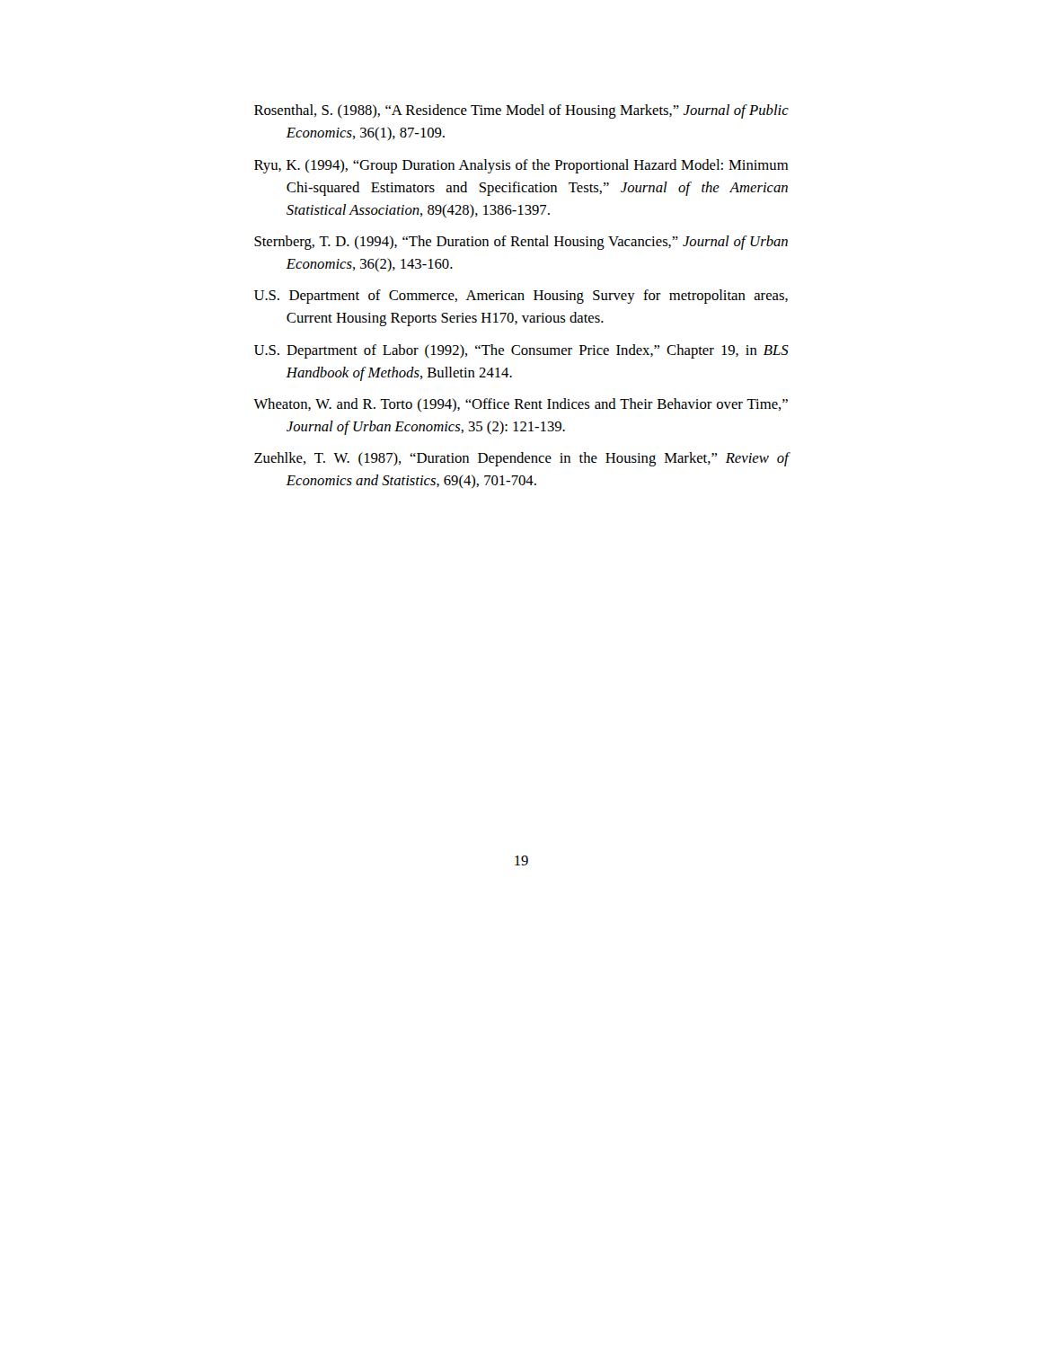Rosenthal, S. (1988), “A Residence Time Model of Housing Markets,” Journal of Public Economics, 36(1), 87-109.
Ryu, K. (1994), “Group Duration Analysis of the Proportional Hazard Model: Minimum Chi-squared Estimators and Specification Tests,” Journal of the American Statistical Association, 89(428), 1386-1397.
Sternberg, T. D. (1994), “The Duration of Rental Housing Vacancies,” Journal of Urban Economics, 36(2), 143-160.
U.S. Department of Commerce, American Housing Survey for metropolitan areas, Current Housing Reports Series H170, various dates.
U.S. Department of Labor (1992), “The Consumer Price Index,” Chapter 19, in BLS Handbook of Methods, Bulletin 2414.
Wheaton, W. and R. Torto (1994), “Office Rent Indices and Their Behavior over Time,” Journal of Urban Economics, 35 (2): 121-139.
Zuehlke, T. W. (1987), “Duration Dependence in the Housing Market,” Review of Economics and Statistics, 69(4), 701-704.
19